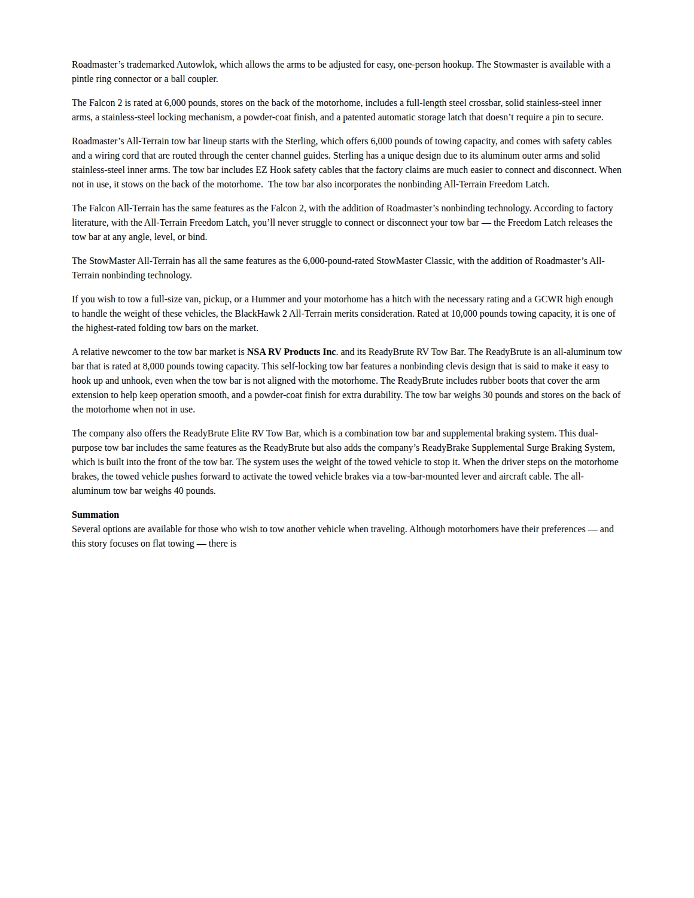Roadmaster’s trademarked Autowlok, which allows the arms to be adjusted for easy, one-person hookup. The Stowmaster is available with a pintle ring connector or a ball coupler.
The Falcon 2 is rated at 6,000 pounds, stores on the back of the motorhome, includes a full-length steel crossbar, solid stainless-steel inner arms, a stainless-steel locking mechanism, a powder-coat finish, and a patented automatic storage latch that doesn’t require a pin to secure.
Roadmaster’s All-Terrain tow bar lineup starts with the Sterling, which offers 6,000 pounds of towing capacity, and comes with safety cables and a wiring cord that are routed through the center channel guides. Sterling has a unique design due to its aluminum outer arms and solid stainless-steel inner arms. The tow bar includes EZ Hook safety cables that the factory claims are much easier to connect and disconnect. When not in use, it stows on the back of the motorhome. The tow bar also incorporates the nonbinding All-Terrain Freedom Latch.
The Falcon All-Terrain has the same features as the Falcon 2, with the addition of Roadmaster’s nonbinding technology. According to factory literature, with the All-Terrain Freedom Latch, you’ll never struggle to connect or disconnect your tow bar — the Freedom Latch releases the tow bar at any angle, level, or bind.
The StowMaster All-Terrain has all the same features as the 6,000-pound-rated StowMaster Classic, with the addition of Roadmaster’s All-Terrain nonbinding technology.
If you wish to tow a full-size van, pickup, or a Hummer and your motorhome has a hitch with the necessary rating and a GCWR high enough to handle the weight of these vehicles, the BlackHawk 2 All-Terrain merits consideration. Rated at 10,000 pounds towing capacity, it is one of the highest-rated folding tow bars on the market.
A relative newcomer to the tow bar market is NSA RV Products Inc. and its ReadyBrute RV Tow Bar. The ReadyBrute is an all-aluminum tow bar that is rated at 8,000 pounds towing capacity. This self-locking tow bar features a nonbinding clevis design that is said to make it easy to hook up and unhook, even when the tow bar is not aligned with the motorhome. The ReadyBrute includes rubber boots that cover the arm extension to help keep operation smooth, and a powder-coat finish for extra durability. The tow bar weighs 30 pounds and stores on the back of the motorhome when not in use.
The company also offers the ReadyBrute Elite RV Tow Bar, which is a combination tow bar and supplemental braking system. This dual-purpose tow bar includes the same features as the ReadyBrute but also adds the company’s ReadyBrake Supplemental Surge Braking System, which is built into the front of the tow bar. The system uses the weight of the towed vehicle to stop it. When the driver steps on the motorhome brakes, the towed vehicle pushes forward to activate the towed vehicle brakes via a tow-bar-mounted lever and aircraft cable. The all-aluminum tow bar weighs 40 pounds.
Summation
Several options are available for those who wish to tow another vehicle when traveling. Although motorhomers have their preferences — and this story focuses on flat towing — there is